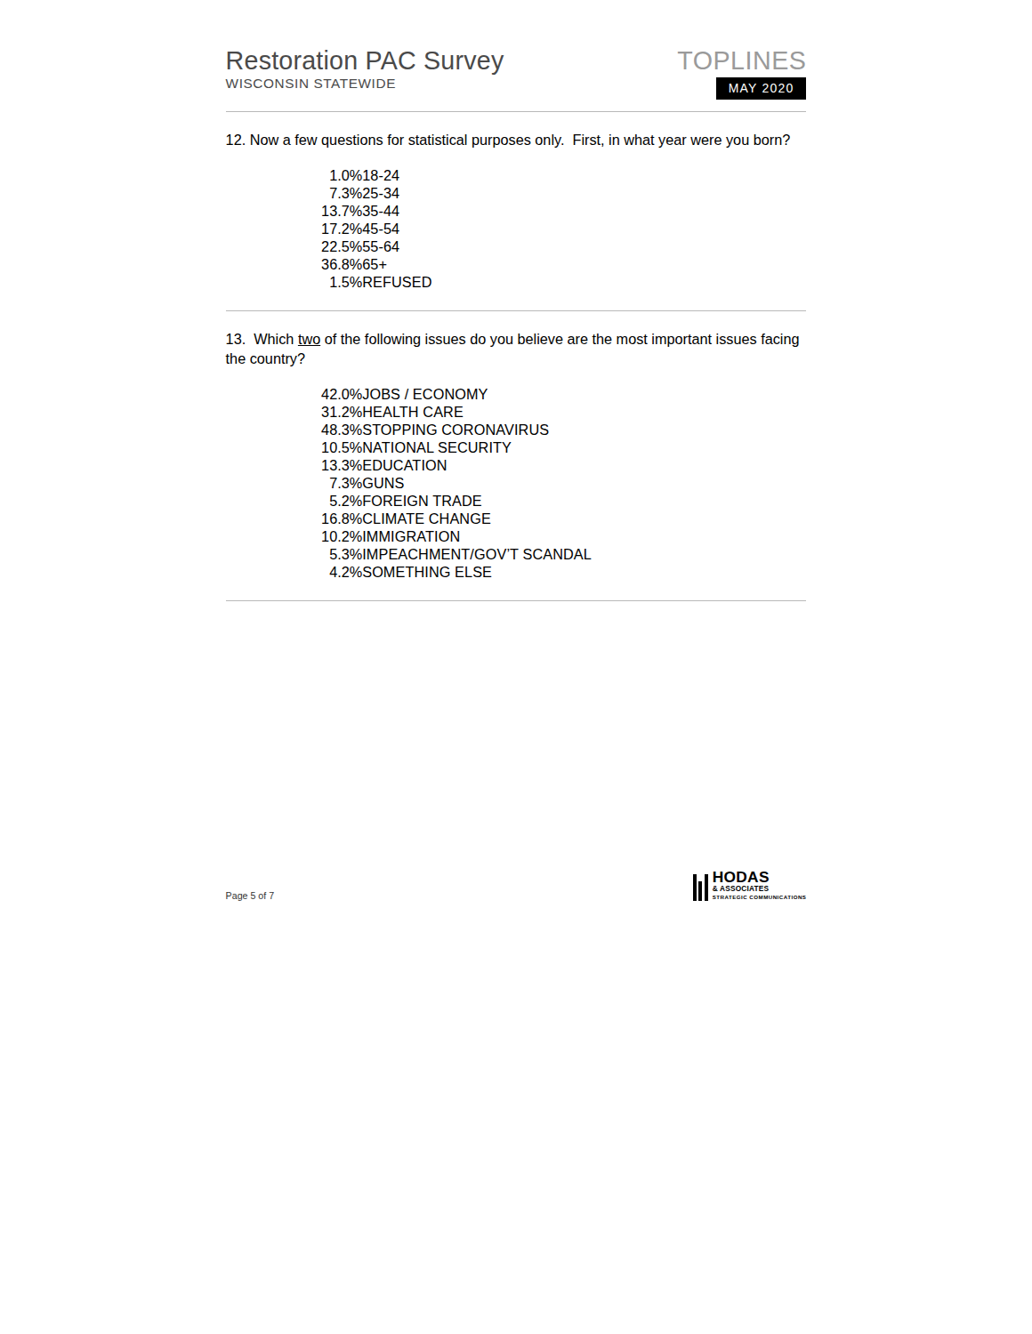Restoration PAC Survey
WISCONSIN STATEWIDE
TOPLINES
MAY 2020
12. Now a few questions for statistical purposes only. First, in what year were you born?
| 1.0% | 18-24 |
| 7.3% | 25-34 |
| 13.7% | 35-44 |
| 17.2% | 45-54 |
| 22.5% | 55-64 |
| 36.8% | 65+ |
| 1.5% | REFUSED |
13. Which two of the following issues do you believe are the most important issues facing the country?
| 42.0% | JOBS / ECONOMY |
| 31.2% | HEALTH CARE |
| 48.3% | STOPPING CORONAVIRUS |
| 10.5% | NATIONAL SECURITY |
| 13.3% | EDUCATION |
| 7.3% | GUNS |
| 5.2% | FOREIGN TRADE |
| 16.8% | CLIMATE CHANGE |
| 10.2% | IMMIGRATION |
| 5.3% | IMPEACHMENT/GOV’T SCANDAL |
| 4.2% | SOMETHING ELSE |
Page 5 of 7
HODAS
& ASSOCIATES
STRATEGIC COMMUNICATIONS